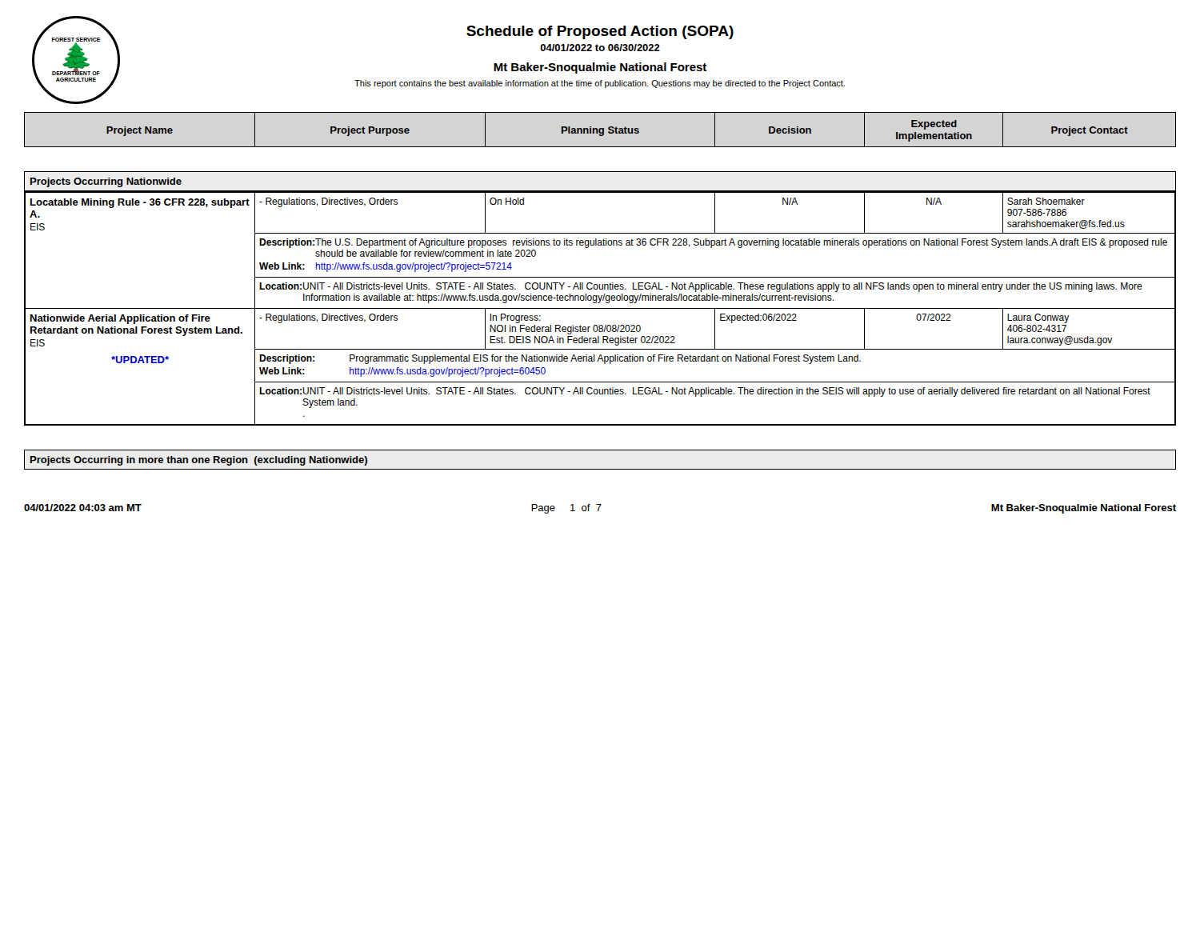FOREST SERVICE
🌲
DEPARTMENT OF AGRICULTURE
Schedule of Proposed Action (SOPA)
04/01/2022 to 06/30/2022
Mt Baker-Snoqualmie National Forest
This report contains the best available information at the time of publication. Questions may be directed to the Project Contact.
| Project Name | Project Purpose | Planning Status | Decision | Expected Implementation | Project Contact |
| Projects Occurring Nationwide |
| Locatable Mining Rule - 36 CFR 228, subpart A. EIS | - Regulations, Directives, Orders | On Hold | N/A | N/A | Sarah Shoemaker 907-586-7886 sarahshoemaker@fs.fed.us |
| / Description: / The U.S. Department of Agriculture proposes revisions to its regulations at 36 CFR 228, Subpart A governing locatable minerals operations on National Forest System lands.A draft EIS & proposed rule should be available for review/comment in late 2020 / / Web Link: / http://www.fs.usda.gov/project/?project=57214 / |
| / Location: / UNIT - All Districts-level Units. STATE - All States. COUNTY - All Counties. LEGAL - Not Applicable. These regulations apply to all NFS lands open to mineral entry under the US mining laws. More Information is available at: https://www.fs.usda.gov/science-technology/geology/minerals/locatable-minerals/current-revisions. / |
| Nationwide Aerial Application of Fire Retardant on National Forest System Land. EIS *UPDATED* | - Regulations, Directives, Orders | In Progress: NOI in Federal Register 08/08/2020 Est. DEIS NOA in Federal Register 02/2022 | Expected:06/2022 | 07/2022 | Laura Conway 406-802-4317 laura.conway@usda.gov |
| / Description: / Programmatic Supplemental EIS for the Nationwide Aerial Application of Fire Retardant on National Forest System Land. / / Web Link: / http://www.fs.usda.gov/project/?project=60450 / |
| / Location: / UNIT - All Districts-level Units. STATE - All States. COUNTY - All Counties. LEGAL - Not Applicable. The direction in the SEIS will apply to use of aerially delivered fire retardant on all National Forest System land. . / |
| Projects Occurring in more than one Region (excluding Nationwide) |
04/01/2022 04:03 am MT
Page 1 of 7
Mt Baker-Snoqualmie National Forest